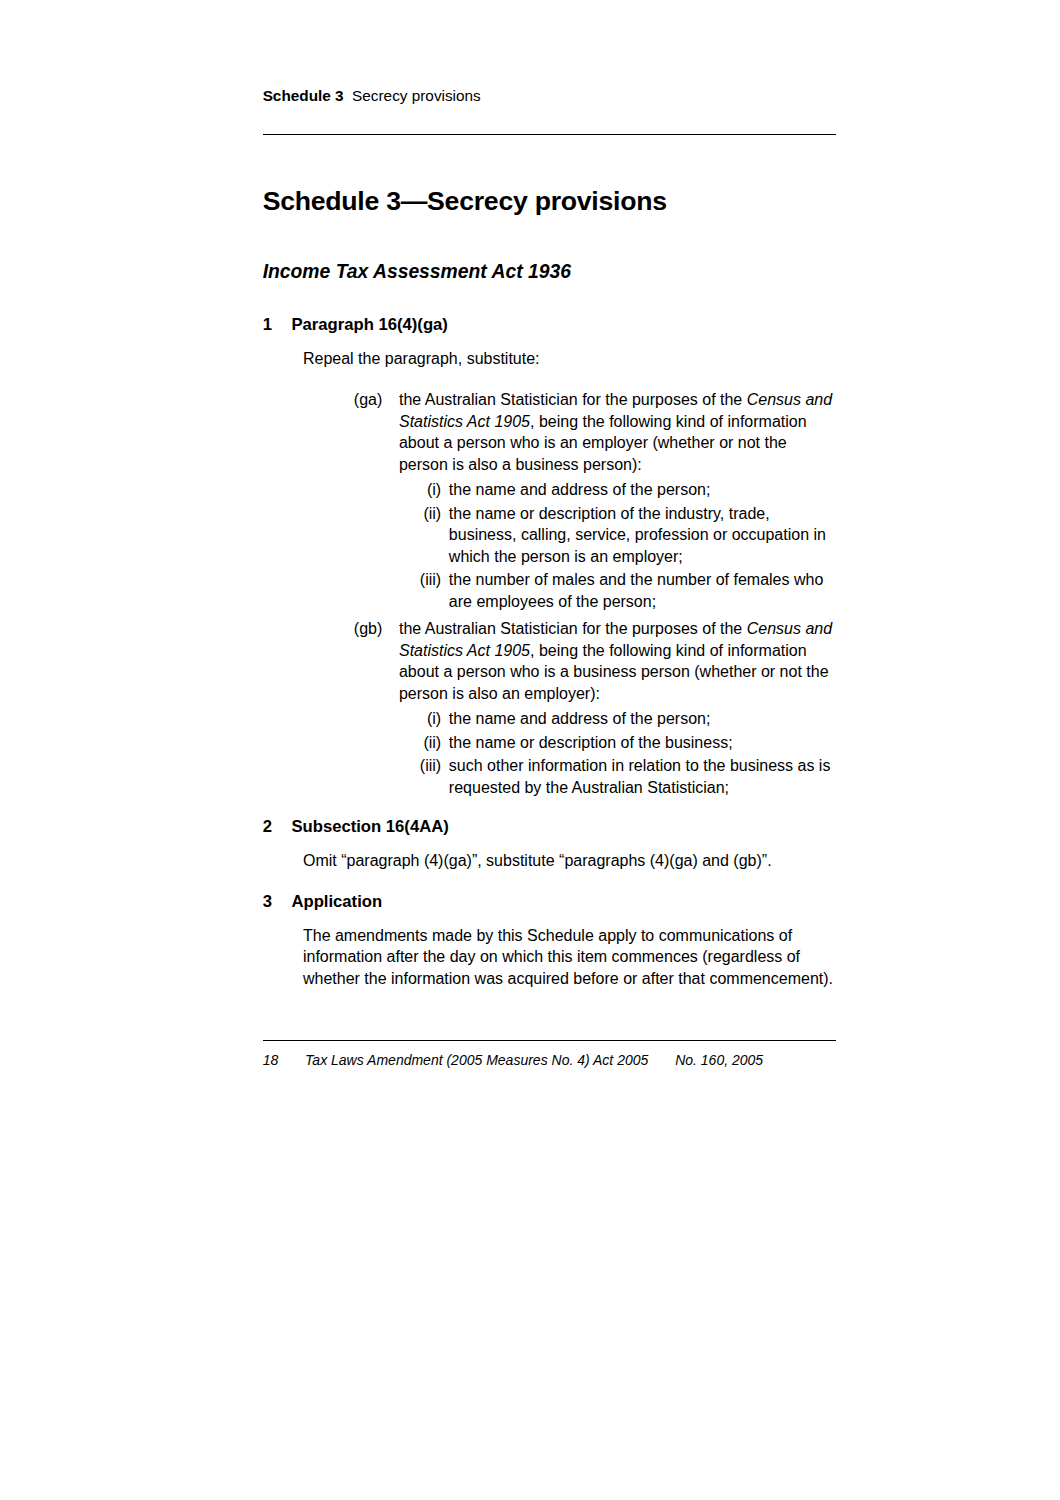Schedule 3 Secrecy provisions
Schedule 3—Secrecy provisions
Income Tax Assessment Act 1936
1 Paragraph 16(4)(ga)
Repeal the paragraph, substitute:
(ga) the Australian Statistician for the purposes of the Census and Statistics Act 1905, being the following kind of information about a person who is an employer (whether or not the person is also a business person):
(i) the name and address of the person;
(ii) the name or description of the industry, trade, business, calling, service, profession or occupation in which the person is an employer;
(iii) the number of males and the number of females who are employees of the person;
(gb) the Australian Statistician for the purposes of the Census and Statistics Act 1905, being the following kind of information about a person who is a business person (whether or not the person is also an employer):
(i) the name and address of the person;
(ii) the name or description of the business;
(iii) such other information in relation to the business as is requested by the Australian Statistician;
2 Subsection 16(4AA)
Omit “paragraph (4)(ga)”, substitute “paragraphs (4)(ga) and (gb)”.
3 Application
The amendments made by this Schedule apply to communications of information after the day on which this item commences (regardless of whether the information was acquired before or after that commencement).
18 Tax Laws Amendment (2005 Measures No. 4) Act 2005 No. 160, 2005